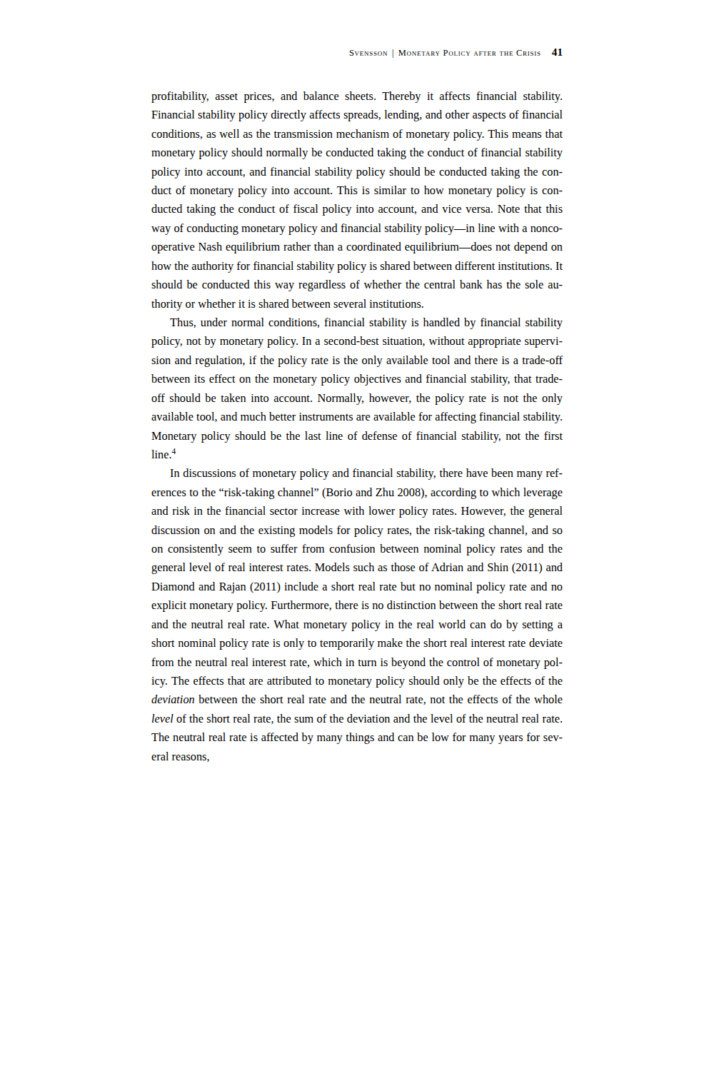Svensson|Monetary Policy after the Crisis 41
profitability, asset prices, and balance sheets. Thereby it affects financial stability. Financial stability policy directly affects spreads, lending, and other aspects of financial conditions, as well as the transmission mechanism of monetary policy. This means that monetary policy should normally be conducted taking the conduct of financial stability policy into account, and financial stability policy should be conducted taking the conduct of monetary policy into account. This is similar to how monetary policy is conducted taking the conduct of fiscal policy into account, and vice versa. Note that this way of conducting monetary policy and financial stability policy—in line with a noncooperative Nash equilibrium rather than a coordinated equilibrium—does not depend on how the authority for financial stability policy is shared between different institutions. It should be conducted this way regardless of whether the central bank has the sole authority or whether it is shared between several institutions.
Thus, under normal conditions, financial stability is handled by financial stability policy, not by monetary policy. In a second-best situation, without appropriate supervision and regulation, if the policy rate is the only available tool and there is a trade-off between its effect on the monetary policy objectives and financial stability, that trade-off should be taken into account. Normally, however, the policy rate is not the only available tool, and much better instruments are available for affecting financial stability. Monetary policy should be the last line of defense of financial stability, not the first line.4
In discussions of monetary policy and financial stability, there have been many references to the “risk-taking channel” (Borio and Zhu 2008), according to which leverage and risk in the financial sector increase with lower policy rates. However, the general discussion on and the existing models for policy rates, the risk-taking channel, and so on consistently seem to suffer from confusion between nominal policy rates and the general level of real interest rates. Models such as those of Adrian and Shin (2011) and Diamond and Rajan (2011) include a short real rate but no nominal policy rate and no explicit monetary policy. Furthermore, there is no distinction between the short real rate and the neutral real rate. What monetary policy in the real world can do by setting a short nominal policy rate is only to temporarily make the short real interest rate deviate from the neutral real interest rate, which in turn is beyond the control of monetary policy. The effects that are attributed to monetary policy should only be the effects of the deviation between the short real rate and the neutral rate, not the effects of the whole level of the short real rate, the sum of the deviation and the level of the neutral real rate. The neutral real rate is affected by many things and can be low for many years for several reasons,